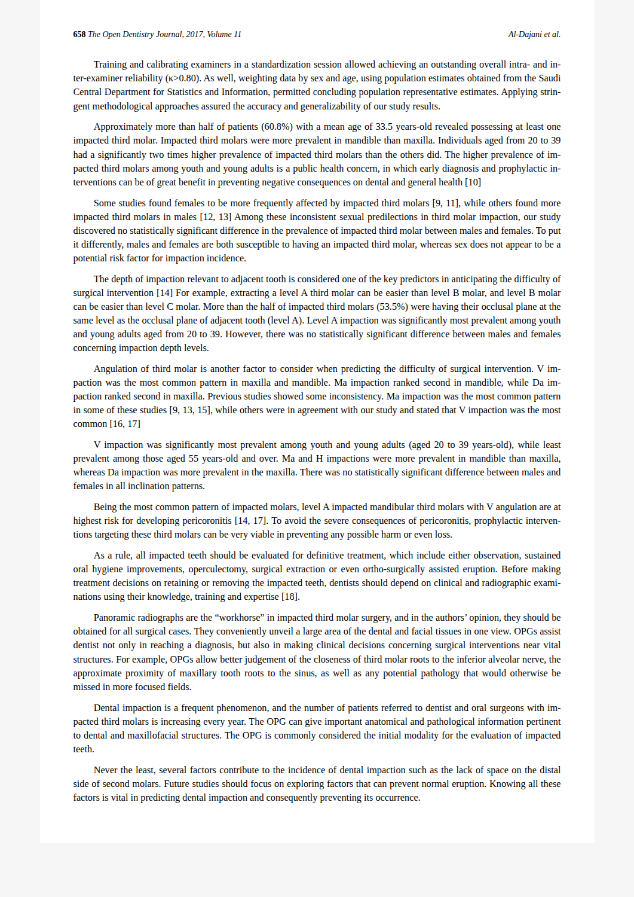658 The Open Dentistry Journal, 2017, Volume 11 Al-Dajani et al.
Training and calibrating examiners in a standardization session allowed achieving an outstanding overall intra- and inter-examiner reliability (κ>0.80). As well, weighting data by sex and age, using population estimates obtained from the Saudi Central Department for Statistics and Information, permitted concluding population representative estimates. Applying stringent methodological approaches assured the accuracy and generalizability of our study results.
Approximately more than half of patients (60.8%) with a mean age of 33.5 years-old revealed possessing at least one impacted third molar. Impacted third molars were more prevalent in mandible than maxilla. Individuals aged from 20 to 39 had a significantly two times higher prevalence of impacted third molars than the others did. The higher prevalence of impacted third molars among youth and young adults is a public health concern, in which early diagnosis and prophylactic interventions can be of great benefit in preventing negative consequences on dental and general health [10]
Some studies found females to be more frequently affected by impacted third molars [9, 11], while others found more impacted third molars in males [12, 13] Among these inconsistent sexual predilections in third molar impaction, our study discovered no statistically significant difference in the prevalence of impacted third molar between males and females. To put it differently, males and females are both susceptible to having an impacted third molar, whereas sex does not appear to be a potential risk factor for impaction incidence.
The depth of impaction relevant to adjacent tooth is considered one of the key predictors in anticipating the difficulty of surgical intervention [14] For example, extracting a level A third molar can be easier than level B molar, and level B molar can be easier than level C molar. More than the half of impacted third molars (53.5%) were having their occlusal plane at the same level as the occlusal plane of adjacent tooth (level A). Level A impaction was significantly most prevalent among youth and young adults aged from 20 to 39. However, there was no statistically significant difference between males and females concerning impaction depth levels.
Angulation of third molar is another factor to consider when predicting the difficulty of surgical intervention. V impaction was the most common pattern in maxilla and mandible. Ma impaction ranked second in mandible, while Da impaction ranked second in maxilla. Previous studies showed some inconsistency. Ma impaction was the most common pattern in some of these studies [9, 13, 15], while others were in agreement with our study and stated that V impaction was the most common [16, 17]
V impaction was significantly most prevalent among youth and young adults (aged 20 to 39 years-old), while least prevalent among those aged 55 years-old and over. Ma and H impactions were more prevalent in mandible than maxilla, whereas Da impaction was more prevalent in the maxilla. There was no statistically significant difference between males and females in all inclination patterns.
Being the most common pattern of impacted molars, level A impacted mandibular third molars with V angulation are at highest risk for developing pericoronitis [14, 17]. To avoid the severe consequences of pericoronitis, prophylactic interventions targeting these third molars can be very viable in preventing any possible harm or even loss.
As a rule, all impacted teeth should be evaluated for definitive treatment, which include either observation, sustained oral hygiene improvements, operculectomy, surgical extraction or even ortho-surgically assisted eruption. Before making treatment decisions on retaining or removing the impacted teeth, dentists should depend on clinical and radiographic examinations using their knowledge, training and expertise [18].
Panoramic radiographs are the “workhorse” in impacted third molar surgery, and in the authors’ opinion, they should be obtained for all surgical cases. They conveniently unveil a large area of the dental and facial tissues in one view. OPGs assist dentist not only in reaching a diagnosis, but also in making clinical decisions concerning surgical interventions near vital structures. For example, OPGs allow better judgement of the closeness of third molar roots to the inferior alveolar nerve, the approximate proximity of maxillary tooth roots to the sinus, as well as any potential pathology that would otherwise be missed in more focused fields.
Dental impaction is a frequent phenomenon, and the number of patients referred to dentist and oral surgeons with impacted third molars is increasing every year. The OPG can give important anatomical and pathological information pertinent to dental and maxillofacial structures. The OPG is commonly considered the initial modality for the evaluation of impacted teeth.
Never the least, several factors contribute to the incidence of dental impaction such as the lack of space on the distal side of second molars. Future studies should focus on exploring factors that can prevent normal eruption. Knowing all these factors is vital in predicting dental impaction and consequently preventing its occurrence.